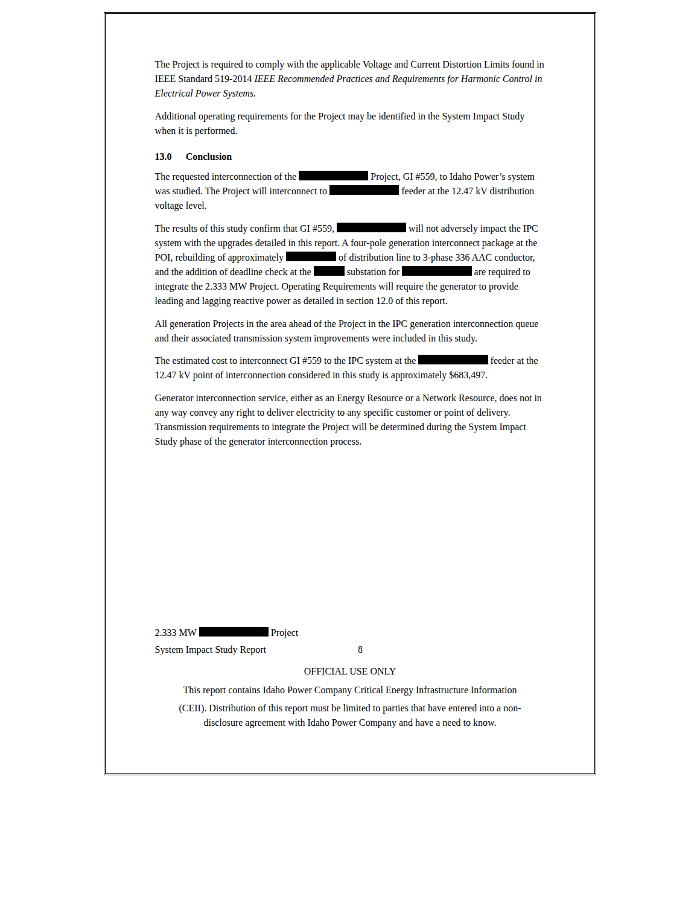The Project is required to comply with the applicable Voltage and Current Distortion Limits found in IEEE Standard 519-2014 IEEE Recommended Practices and Requirements for Harmonic Control in Electrical Power Systems.
Additional operating requirements for the Project may be identified in the System Impact Study when it is performed.
13.0 Conclusion
The requested interconnection of the Project, GI #559, to Idaho Power’s system was studied. The Project will interconnect to feeder at the 12.47 kV distribution voltage level.
The results of this study confirm that GI #559, will not adversely impact the IPC system with the upgrades detailed in this report. A four-pole generation interconnect package at the POI, rebuilding of approximately of distribution line to 3-phase 336 AAC conductor, and the addition of deadline check at the substation for are required to integrate the 2.333 MW Project. Operating Requirements will require the generator to provide leading and lagging reactive power as detailed in section 12.0 of this report.
All generation Projects in the area ahead of the Project in the IPC generation interconnection queue and their associated transmission system improvements were included in this study.
The estimated cost to interconnect GI #559 to the IPC system at the feeder at the 12.47 kV point of interconnection considered in this study is approximately $683,497.
Generator interconnection service, either as an Energy Resource or a Network Resource, does not in any way convey any right to deliver electricity to any specific customer or point of delivery. Transmission requirements to integrate the Project will be determined during the System Impact Study phase of the generator interconnection process.
2.333 MW Project
System Impact Study Report 8
OFFICIAL USE ONLY
This report contains Idaho Power Company Critical Energy Infrastructure Information
(CEII). Distribution of this report must be limited to parties that have entered into a non-disclosure agreement with Idaho Power Company and have a need to know.